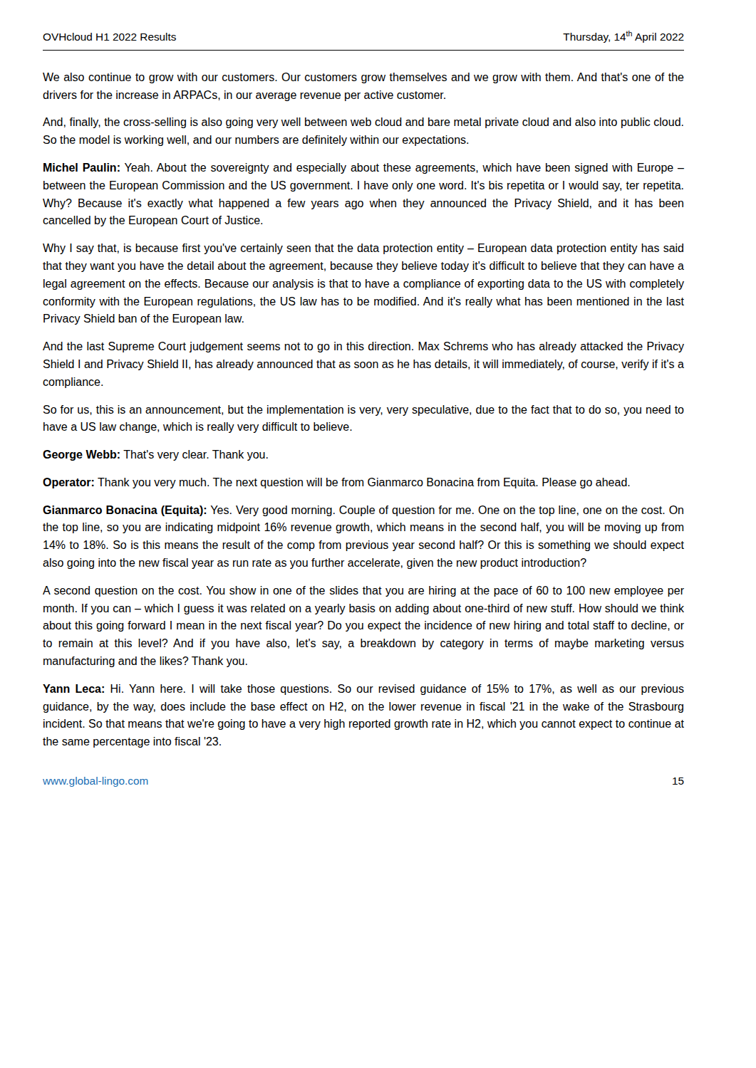OVHcloud H1 2022 Results
Thursday, 14th April 2022
We also continue to grow with our customers. Our customers grow themselves and we grow with them. And that's one of the drivers for the increase in ARPACs, in our average revenue per active customer.
And, finally, the cross-selling is also going very well between web cloud and bare metal private cloud and also into public cloud. So the model is working well, and our numbers are definitely within our expectations.
Michel Paulin: Yeah. About the sovereignty and especially about these agreements, which have been signed with Europe – between the European Commission and the US government. I have only one word. It's bis repetita or I would say, ter repetita. Why? Because it's exactly what happened a few years ago when they announced the Privacy Shield, and it has been cancelled by the European Court of Justice.
Why I say that, is because first you've certainly seen that the data protection entity – European data protection entity has said that they want you have the detail about the agreement, because they believe today it's difficult to believe that they can have a legal agreement on the effects. Because our analysis is that to have a compliance of exporting data to the US with completely conformity with the European regulations, the US law has to be modified. And it's really what has been mentioned in the last Privacy Shield ban of the European law.
And the last Supreme Court judgement seems not to go in this direction. Max Schrems who has already attacked the Privacy Shield I and Privacy Shield II, has already announced that as soon as he has details, it will immediately, of course, verify if it's a compliance.
So for us, this is an announcement, but the implementation is very, very speculative, due to the fact that to do so, you need to have a US law change, which is really very difficult to believe.
George Webb: That's very clear. Thank you.
Operator: Thank you very much. The next question will be from Gianmarco Bonacina from Equita. Please go ahead.
Gianmarco Bonacina (Equita): Yes. Very good morning. Couple of question for me. One on the top line, one on the cost. On the top line, so you are indicating midpoint 16% revenue growth, which means in the second half, you will be moving up from 14% to 18%. So is this means the result of the comp from previous year second half? Or this is something we should expect also going into the new fiscal year as run rate as you further accelerate, given the new product introduction?
A second question on the cost. You show in one of the slides that you are hiring at the pace of 60 to 100 new employee per month. If you can – which I guess it was related on a yearly basis on adding about one-third of new stuff. How should we think about this going forward I mean in the next fiscal year? Do you expect the incidence of new hiring and total staff to decline, or to remain at this level? And if you have also, let's say, a breakdown by category in terms of maybe marketing versus manufacturing and the likes? Thank you.
Yann Leca: Hi. Yann here. I will take those questions. So our revised guidance of 15% to 17%, as well as our previous guidance, by the way, does include the base effect on H2, on the lower revenue in fiscal '21 in the wake of the Strasbourg incident. So that means that we're going to have a very high reported growth rate in H2, which you cannot expect to continue at the same percentage into fiscal '23.
www.global-lingo.com
15